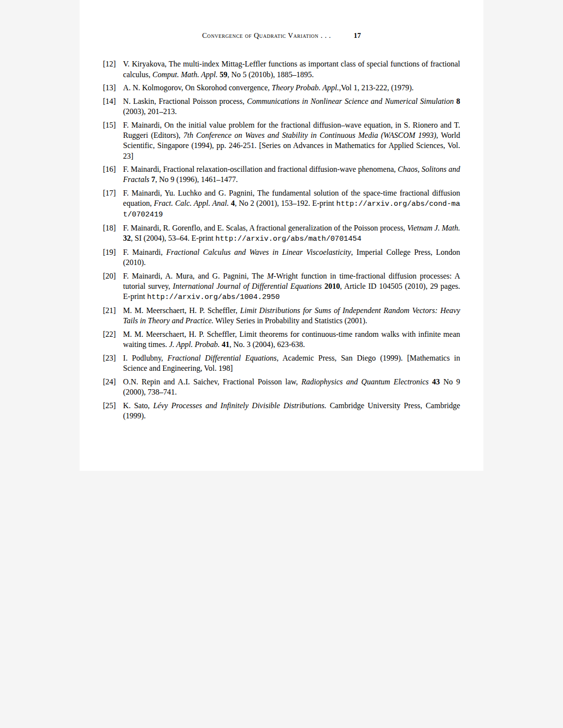Convergence of Quadratic Variation . . . 17
[12] V. Kiryakova, The multi-index Mittag-Leffler functions as important class of special functions of fractional calculus, Comput. Math. Appl. 59, No 5 (2010b), 1885–1895.
[13] A. N. Kolmogorov, On Skorohod convergence, Theory Probab. Appl., Vol 1, 213-222, (1979).
[14] N. Laskin, Fractional Poisson process, Communications in Nonlinear Science and Numerical Simulation 8 (2003), 201–213.
[15] F. Mainardi, On the initial value problem for the fractional diffusion–wave equation, in S. Rionero and T. Ruggeri (Editors), 7th Conference on Waves and Stability in Continuous Media (WASCOM 1993), World Scientific, Singapore (1994), pp. 246-251. [Series on Advances in Mathematics for Applied Sciences, Vol. 23]
[16] F. Mainardi, Fractional relaxation-oscillation and fractional diffusion-wave phenomena, Chaos, Solitons and Fractals 7, No 9 (1996), 1461–1477.
[17] F. Mainardi, Yu. Luchko and G. Pagnini, The fundamental solution of the space-time fractional diffusion equation, Fract. Calc. Appl. Anal. 4, No 2 (2001), 153–192. E-print http://arxiv.org/abs/cond-mat/0702419
[18] F. Mainardi, R. Gorenflo, and E. Scalas, A fractional generalization of the Poisson process, Vietnam J. Math. 32, SI (2004), 53–64. E-print http://arxiv.org/abs/math/0701454
[19] F. Mainardi, Fractional Calculus and Waves in Linear Viscoelasticity, Imperial College Press, London (2010).
[20] F. Mainardi, A. Mura, and G. Pagnini, The M-Wright function in time-fractional diffusion processes: A tutorial survey, International Journal of Differential Equations 2010, Article ID 104505 (2010), 29 pages. E-print http://arxiv.org/abs/1004.2950
[21] M. M. Meerschaert, H. P. Scheffler, Limit Distributions for Sums of Independent Random Vectors: Heavy Tails in Theory and Practice. Wiley Series in Probability and Statistics (2001).
[22] M. M. Meerschaert, H. P. Scheffler, Limit theorems for continuous-time random walks with infinite mean waiting times. J. Appl. Probab. 41, No. 3 (2004), 623-638.
[23] I. Podlubny, Fractional Differential Equations, Academic Press, San Diego (1999). [Mathematics in Science and Engineering, Vol. 198]
[24] O.N. Repin and A.I. Saichev, Fractional Poisson law, Radiophysics and Quantum Electronics 43 No 9 (2000), 738–741.
[25] K. Sato, Lévy Processes and Infinitely Divisible Distributions. Cambridge University Press, Cambridge (1999).